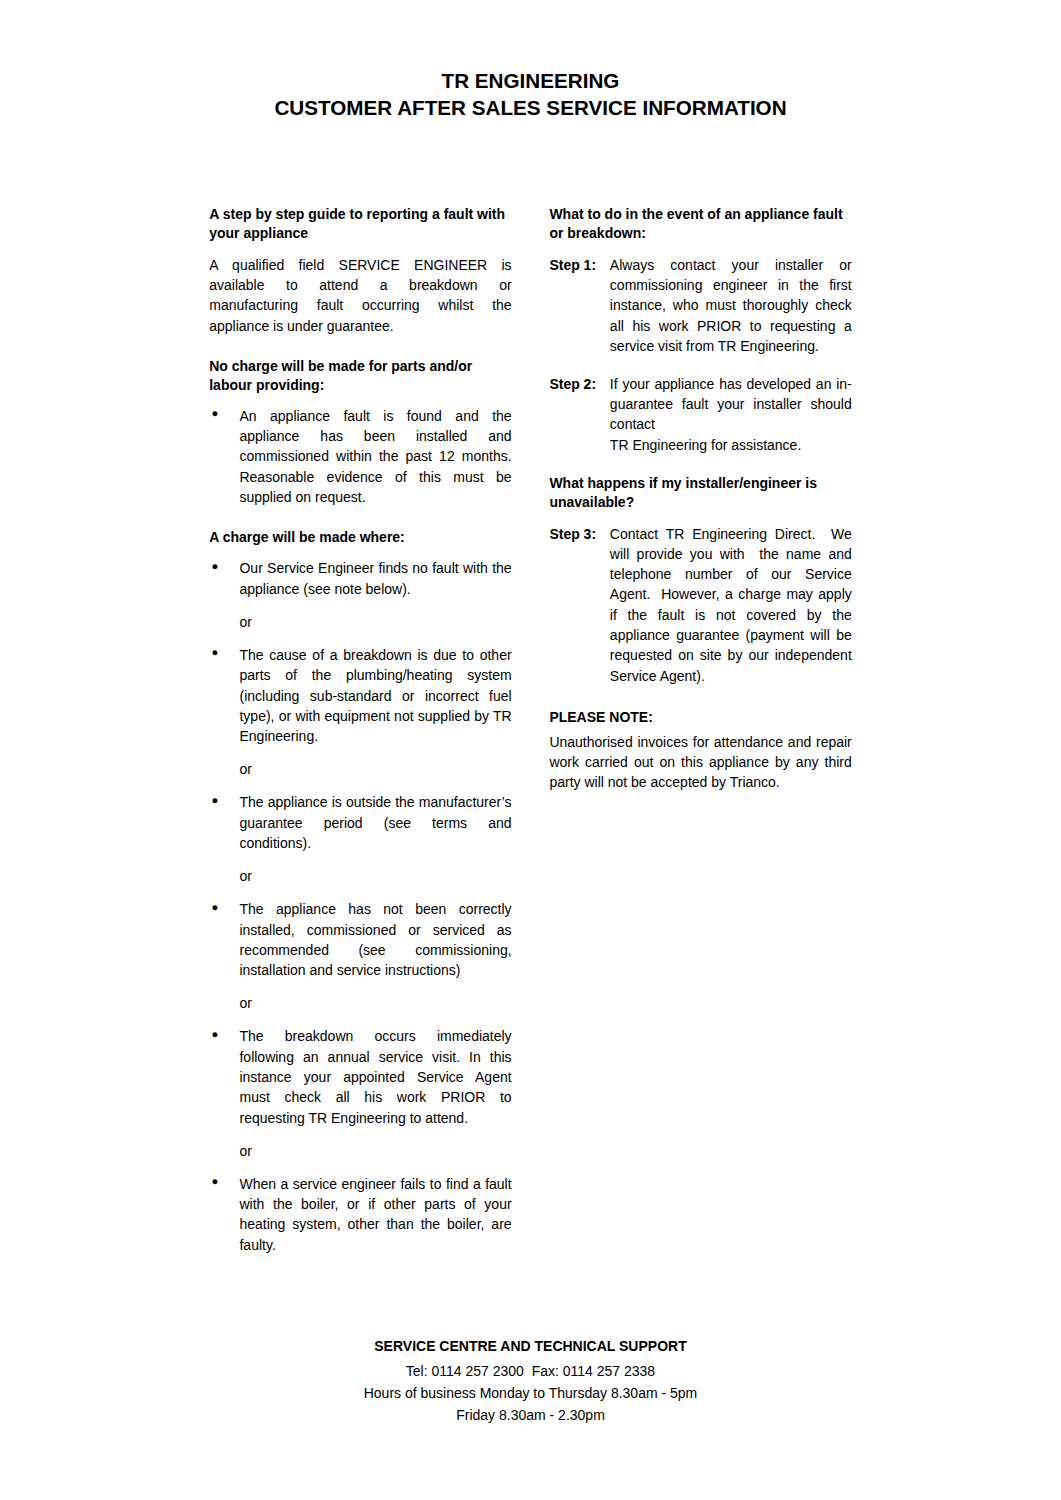TR ENGINEERING
CUSTOMER AFTER SALES SERVICE INFORMATION
A step by step guide to reporting a fault with your appliance
A qualified field SERVICE ENGINEER is available to attend a breakdown or manufacturing fault occurring whilst the appliance is under guarantee.
No charge will be made for parts and/or labour providing:
An appliance fault is found and the appliance has been installed and commissioned within the past 12 months. Reasonable evidence of this must be supplied on request.
A charge will be made where:
Our Service Engineer finds no fault with the appliance (see note below).
or
The cause of a breakdown is due to other parts of the plumbing/heating system (including sub-standard or incorrect fuel type), or with equipment not supplied by TR Engineering.
or
The appliance is outside the manufacturer’s guarantee period (see terms and conditions).
or
The appliance has not been correctly installed, commissioned or serviced as recommended (see commissioning, installation and service instructions)
or
The breakdown occurs immediately following an annual service visit. In this instance your appointed Service Agent must check all his work PRIOR to requesting TR Engineering to attend.
or
When a service engineer fails to find a fault with the boiler, or if other parts of your heating system, other than the boiler, are faulty.
What to do in the event of an appliance fault or breakdown:
Step 1:
Always contact your installer or commissioning engineer in the first instance, who must thoroughly check all his work PRIOR to requesting a service visit from TR Engineering.
Step 2:
If your appliance has developed an in-guarantee fault your installer should contact
TR Engineering for assistance.
What happens if my installer/engineer is unavailable?
Step 3:
Contact TR Engineering Direct. We will provide you with the name and telephone number of our Service Agent. However, a charge may apply if the fault is not covered by the appliance guarantee (payment will be requested on site by our independent Service Agent).
PLEASE NOTE:
Unauthorised invoices for attendance and repair work carried out on this appliance by any third party will not be accepted by Trianco.
SERVICE CENTRE AND TECHNICAL SUPPORT
Tel: 0114 257 2300 Fax: 0114 257 2338
Hours of business Monday to Thursday 8.30am - 5pm
Friday 8.30am - 2.30pm